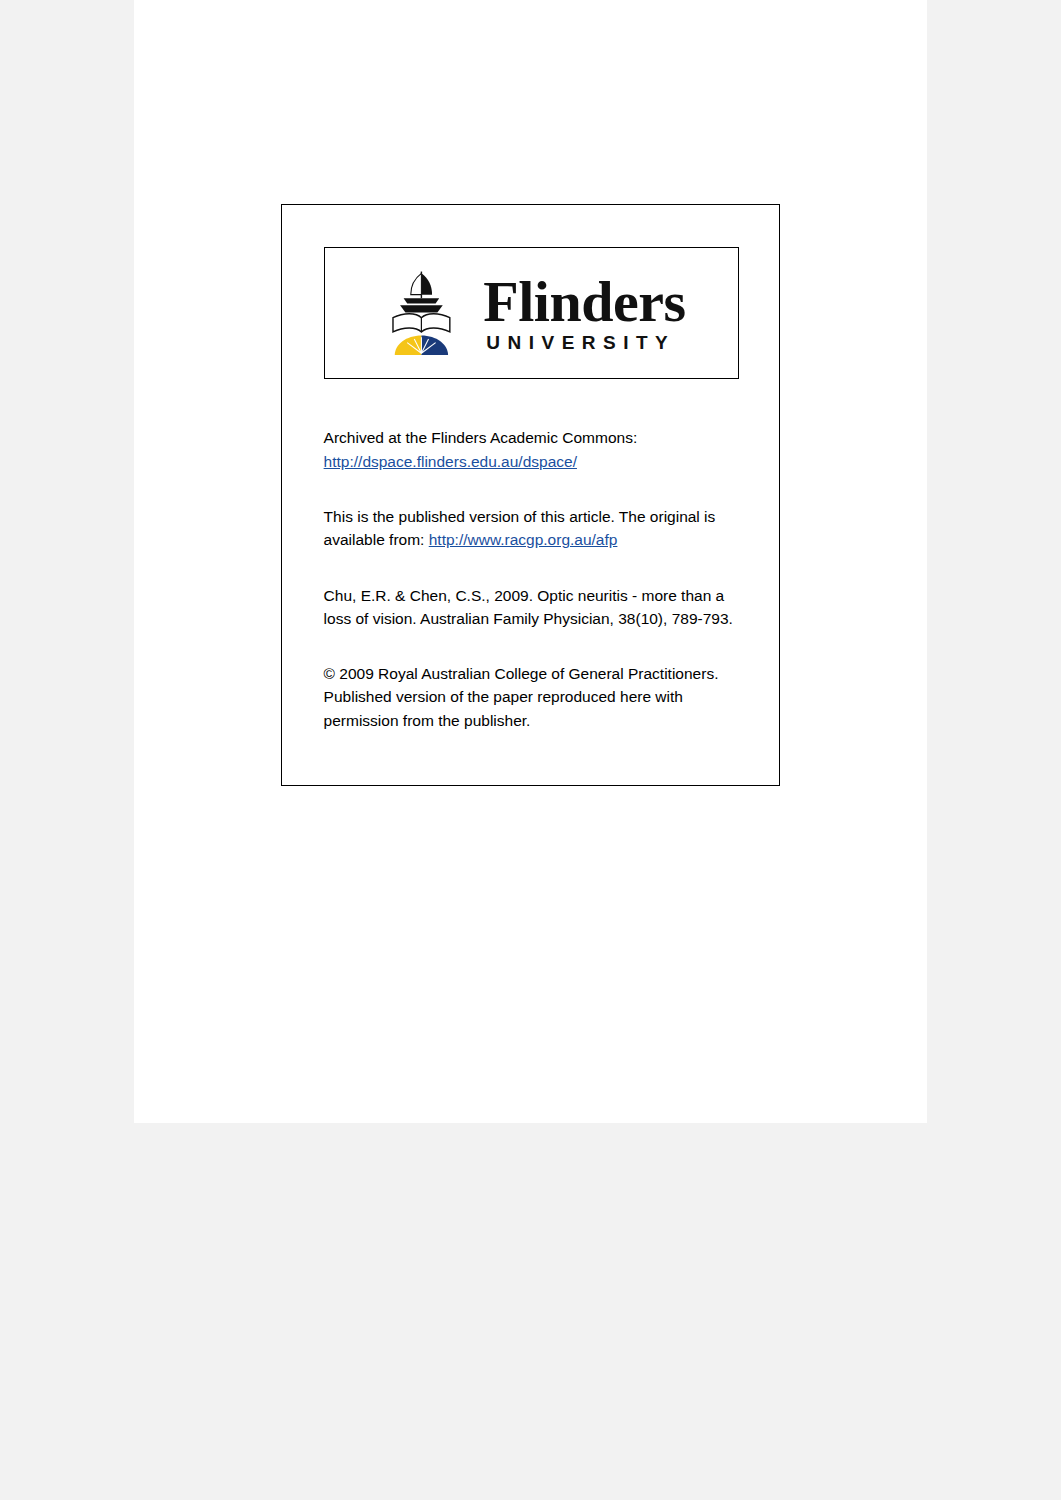Flinders University crest
Flinders UNIVERSITY
Archived at the Flinders Academic Commons:
http://dspace.flinders.edu.au/dspace/
This is the published version of this article. The original is available from: http://www.racgp.org.au/afp
Chu, E.R. & Chen, C.S., 2009. Optic neuritis - more than a loss of vision. Australian Family Physician, 38(10), 789-793.
© 2009 Royal Australian College of General Practitioners. Published version of the paper reproduced here with permission from the publisher.